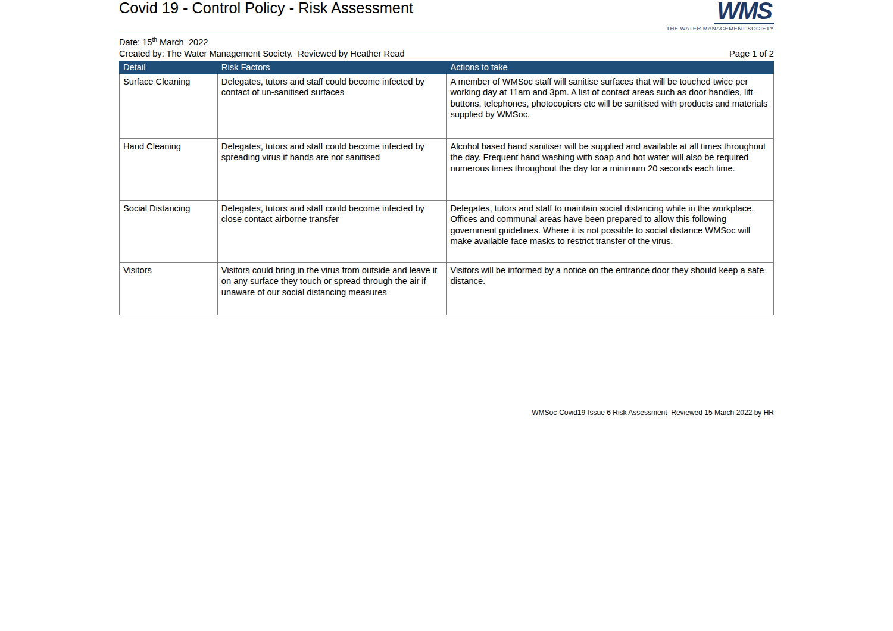Covid 19 - Control Policy - Risk Assessment
WMS
THE WATER MANAGEMENT SOCIETY
Date: 15th March 2022
Created by: The Water Management Society. Reviewed by Heather Read Page 1 of 2
| Detail | Risk Factors | Actions to take |
| --- | --- | --- |
| Surface Cleaning | Delegates, tutors and staff could become infected by contact of un-sanitised surfaces | A member of WMSoc staff will sanitise surfaces that will be touched twice per working day at 11am and 3pm. A list of contact areas such as door handles, lift buttons, telephones, photocopiers etc will be sanitised with products and materials supplied by WMSoc. |
| Hand Cleaning | Delegates, tutors and staff could become infected by spreading virus if hands are not sanitised | Alcohol based hand sanitiser will be supplied and available at all times throughout the day. Frequent hand washing with soap and hot water will also be required numerous times throughout the day for a minimum 20 seconds each time. |
| Social Distancing | Delegates, tutors and staff could become infected by close contact airborne transfer | Delegates, tutors and staff to maintain social distancing while in the workplace. Offices and communal areas have been prepared to allow this following government guidelines. Where it is not possible to social distance WMSoc will make available face masks to restrict transfer of the virus. |
| Visitors | Visitors could bring in the virus from outside and leave it on any surface they touch or spread through the air if unaware of our social distancing measures | Visitors will be informed by a notice on the entrance door they should keep a safe distance. |
WMSoc-Covid19-Issue 6 Risk Assessment Reviewed 15 March 2022 by HR